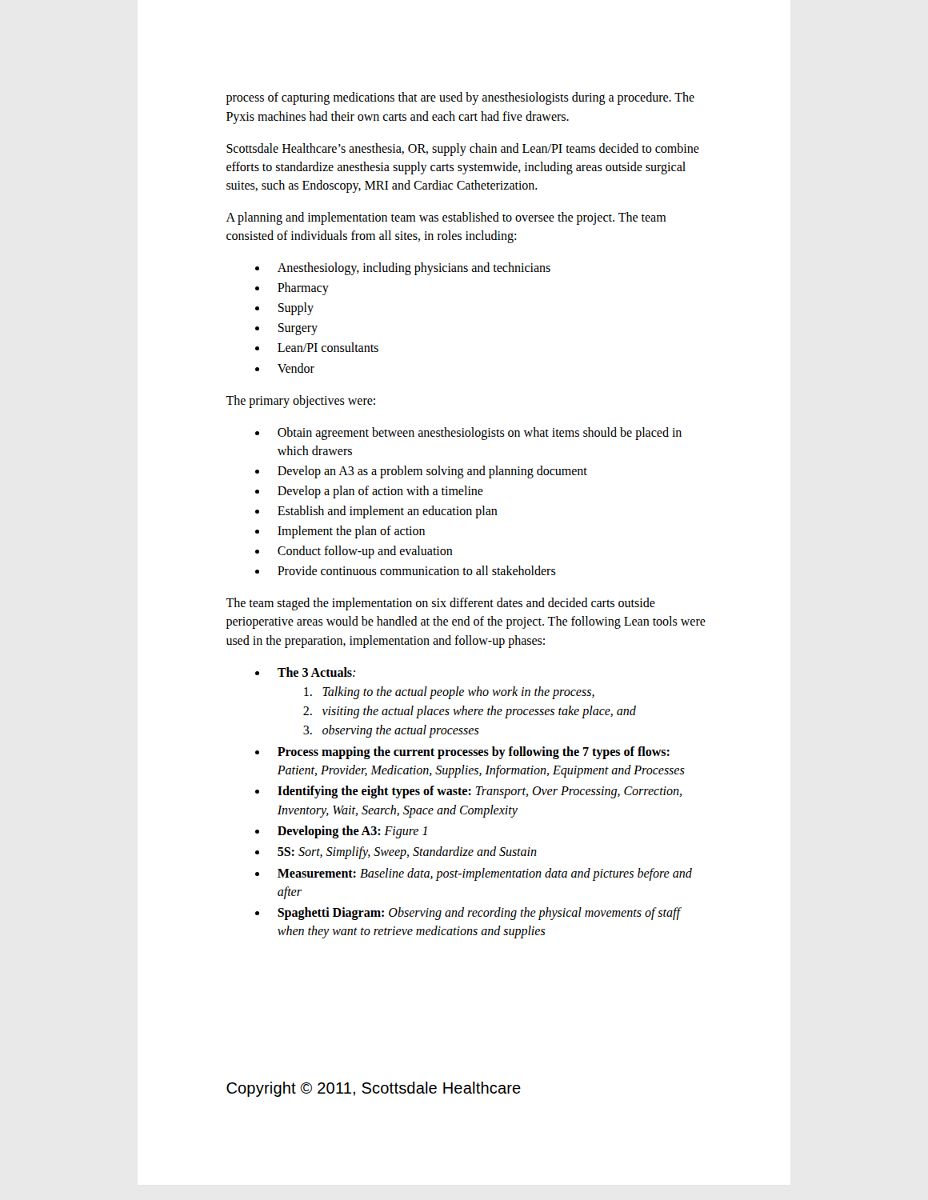process of capturing medications that are used by anesthesiologists during a procedure. The Pyxis machines had their own carts and each cart had five drawers.
Scottsdale Healthcare’s anesthesia, OR, supply chain and Lean/PI teams decided to combine efforts to standardize anesthesia supply carts systemwide, including areas outside surgical suites, such as Endoscopy, MRI and Cardiac Catheterization.
A planning and implementation team was established to oversee the project. The team consisted of individuals from all sites, in roles including:
Anesthesiology, including physicians and technicians
Pharmacy
Supply
Surgery
Lean/PI consultants
Vendor
The primary objectives were:
Obtain agreement between anesthesiologists on what items should be placed in which drawers
Develop an A3 as a problem solving and planning document
Develop a plan of action with a timeline
Establish and implement an education plan
Implement the plan of action
Conduct follow-up and evaluation
Provide continuous communication to all stakeholders
The team staged the implementation on six different dates and decided carts outside perioperative areas would be handled at the end of the project. The following Lean tools were used in the preparation, implementation and follow-up phases:
The 3 Actuals:
Talking to the actual people who work in the process,
visiting the actual places where the processes take place, and
observing the actual processes
Process mapping the current processes by following the 7 types of flows: Patient, Provider, Medication, Supplies, Information, Equipment and Processes
Identifying the eight types of waste: Transport, Over Processing, Correction, Inventory, Wait, Search, Space and Complexity
Developing the A3: Figure 1
5S: Sort, Simplify, Sweep, Standardize and Sustain
Measurement: Baseline data, post-implementation data and pictures before and after
Spaghetti Diagram: Observing and recording the physical movements of staff when they want to retrieve medications and supplies
Copyright © 2011, Scottsdale Healthcare